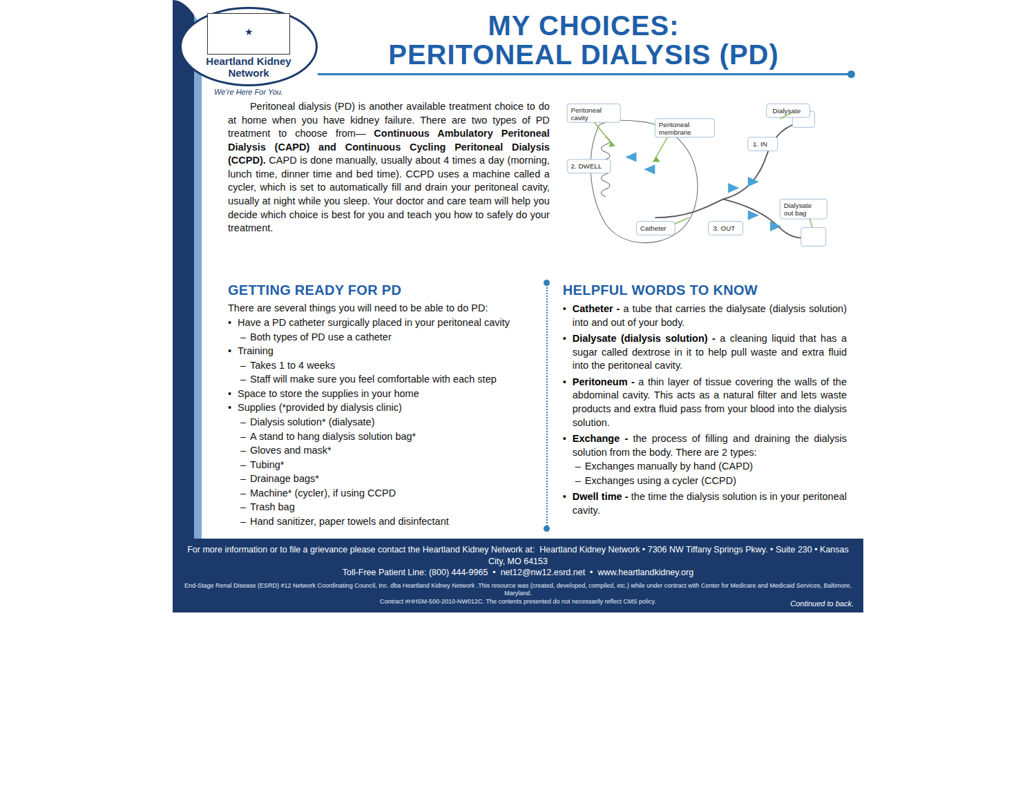★
Heartland Kidney
Network
We’re Here For You.
MY CHOICES:
PERITONEAL DIALYSIS (PD)
Peritoneal dialysis (PD) is another available treatment choice to do at home when you have kidney failure. There are two types of PD treatment to choose from— Continuous Ambulatory Peritoneal Dialysis (CAPD) and Continuous Cycling Peritoneal Dialysis (CCPD). CAPD is done manually, usually about 4 times a day (morning, lunch time, dinner time and bed time). CCPD uses a machine called a cycler, which is set to automatically fill and drain your peritoneal cavity, usually at night while you sleep. Your doctor and care team will help you decide which choice is best for you and teach you how to safely do your treatment.
Peritoneal cavity Peritoneal membrane Dialysate 1. IN 2. DWELL Catheter 3. OUT Dialysate out bag
GETTING READY FOR PD
There are several things you will need to be able to do PD:
Have a PD catheter surgically placed in your peritoneal cavity
Both types of PD use a catheter
Training
Takes 1 to 4 weeks
Staff will make sure you feel comfortable with each step
Space to store the supplies in your home
Supplies (*provided by dialysis clinic)
Dialysis solution* (dialysate)
A stand to hang dialysis solution bag*
Gloves and mask*
Tubing*
Drainage bags*
Machine* (cycler), if using CCPD
Trash bag
Hand sanitizer, paper towels and disinfectant
HELPFUL WORDS TO KNOW
Catheter - a tube that carries the dialysate (dialysis solution) into and out of your body.
Dialysate (dialysis solution) - a cleaning liquid that has a sugar called dextrose in it to help pull waste and extra fluid into the peritoneal cavity.
Peritoneum - a thin layer of tissue covering the walls of the abdominal cavity. This acts as a natural filter and lets waste products and extra fluid pass from your blood into the dialysis solution.
Exchange - the process of filling and draining the dialysis solution from the body. There are 2 types:
Exchanges manually by hand (CAPD)
Exchanges using a cycler (CCPD)
Dwell time - the time the dialysis solution is in your peritoneal cavity.
For more information or to file a grievance please contact the Heartland Kidney Network at: Heartland Kidney Network • 7306 NW Tiffany Springs Pkwy. • Suite 230 • Kansas City, MO 64153
Toll-Free Patient Line: (800) 444-9965 • net12@nw12.esrd.net • www.heartlandkidney.org
End-Stage Renal Disease (ESRD) #12 Network Coordinating Council, Inc. dba Heartland Kidney Network .This resource was (created, developed, compiled, etc.) while under contract with Center for Medicare and Medicaid Services, Baltimore, Maryland.
Contract #HHSM-500-2010-NW012C. The contents presented do not necessarily reflect CMS policy.
Continued to back.